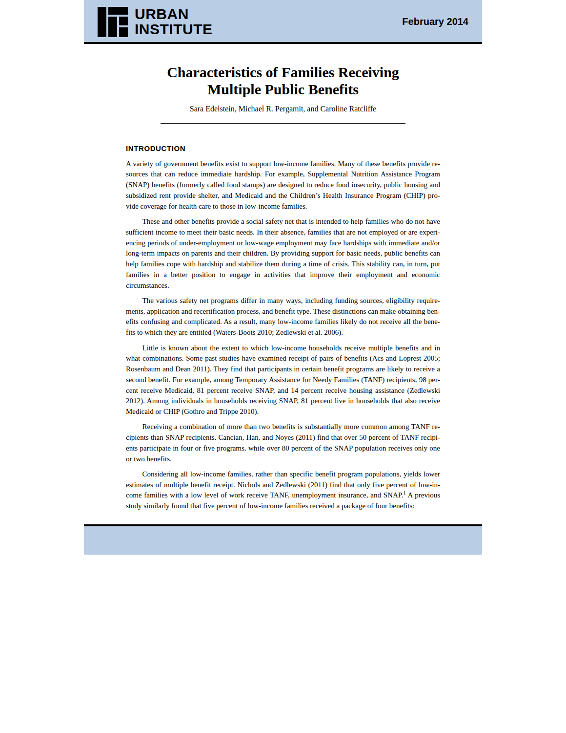URBAN
INSTITUTE
February 2014
Characteristics of Families Receiving
Multiple Public Benefits
Sara Edelstein, Michael R. Pergamit, and Caroline Ratcliffe
INTRODUCTION
A variety of government benefits exist to support low-income families. Many of these benefits provide resources that can reduce immediate hardship. For example, Supplemental Nutrition Assistance Program (SNAP) benefits (formerly called food stamps) are designed to reduce food insecurity, public housing and subsidized rent provide shelter, and Medicaid and the Children’s Health Insurance Program (CHIP) provide coverage for health care to those in low-income families.
These and other benefits provide a social safety net that is intended to help families who do not have sufficient income to meet their basic needs. In their absence, families that are not employed or are experiencing periods of under-employment or low-wage employment may face hardships with immediate and/or long-term impacts on parents and their children. By providing support for basic needs, public benefits can help families cope with hardship and stabilize them during a time of crisis. This stability can, in turn, put families in a better position to engage in activities that improve their employment and economic circumstances.
The various safety net programs differ in many ways, including funding sources, eligibility requirements, application and recertification process, and benefit type. These distinctions can make obtaining benefits confusing and complicated. As a result, many low-income families likely do not receive all the benefits to which they are entitled (Waters-Boots 2010; Zedlewski et al. 2006).
Little is known about the extent to which low-income households receive multiple benefits and in what combinations. Some past studies have examined receipt of pairs of benefits (Acs and Loprest 2005; Rosenbaum and Dean 2011). They find that participants in certain benefit programs are likely to receive a second benefit. For example, among Temporary Assistance for Needy Families (TANF) recipients, 98 percent receive Medicaid, 81 percent receive SNAP, and 14 percent receive housing assistance (Zedlewski 2012). Among individuals in households receiving SNAP, 81 percent live in households that also receive Medicaid or CHIP (Gothro and Trippe 2010).
Receiving a combination of more than two benefits is substantially more common among TANF recipients than SNAP recipients. Cancian, Han, and Noyes (2011) find that over 50 percent of TANF recipients participate in four or five programs, while over 80 percent of the SNAP population receives only one or two benefits.
Considering all low-income families, rather than specific benefit program populations, yields lower estimates of multiple benefit receipt. Nichols and Zedlewski (2011) find that only five percent of low-income families with a low level of work receive TANF, unemployment insurance, and SNAP.1 A previous study similarly found that five percent of low-income families received a package of four benefits: